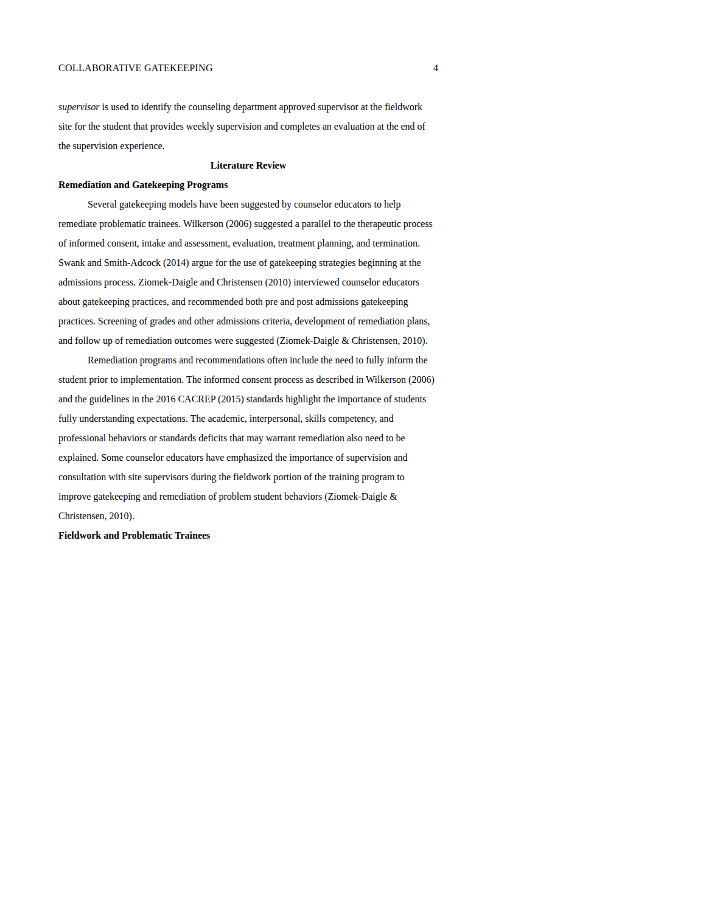Collaborative Gatekeeping 4
supervisor is used to identify the counseling department approved supervisor at the fieldwork site for the student that provides weekly supervision and completes an evaluation at the end of the supervision experience.
Literature Review
Remediation and Gatekeeping Programs
Several gatekeeping models have been suggested by counselor educators to help remediate problematic trainees. Wilkerson (2006) suggested a parallel to the therapeutic process of informed consent, intake and assessment, evaluation, treatment planning, and termination. Swank and Smith-Adcock (2014) argue for the use of gatekeeping strategies beginning at the admissions process. Ziomek-Daigle and Christensen (2010) interviewed counselor educators about gatekeeping practices, and recommended both pre and post admissions gatekeeping practices. Screening of grades and other admissions criteria, development of remediation plans, and follow up of remediation outcomes were suggested (Ziomek-Daigle & Christensen, 2010).
Remediation programs and recommendations often include the need to fully inform the student prior to implementation. The informed consent process as described in Wilkerson (2006) and the guidelines in the 2016 CACREP (2015) standards highlight the importance of students fully understanding expectations. The academic, interpersonal, skills competency, and professional behaviors or standards deficits that may warrant remediation also need to be explained. Some counselor educators have emphasized the importance of supervision and consultation with site supervisors during the fieldwork portion of the training program to improve gatekeeping and remediation of problem student behaviors (Ziomek-Daigle & Christensen, 2010).
Fieldwork and Problematic Trainees